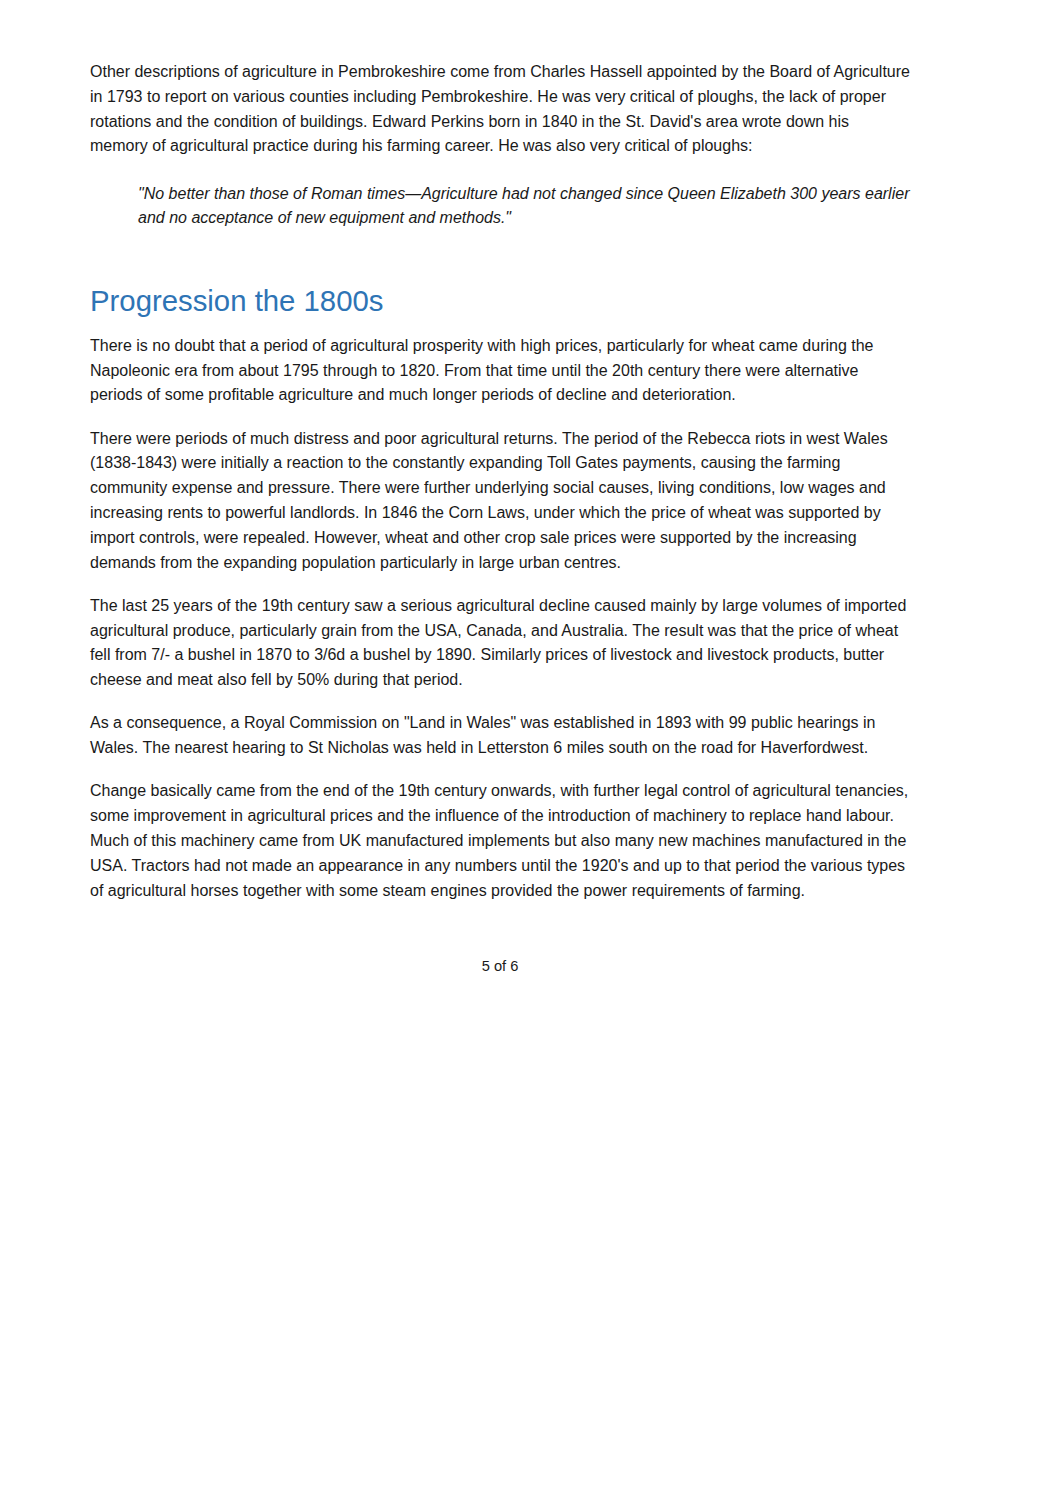Other descriptions of agriculture in Pembrokeshire come from Charles Hassell appointed by the Board of Agriculture in 1793 to report on various counties including Pembrokeshire. He was very critical of ploughs, the lack of proper rotations and the condition of buildings. Edward Perkins born in 1840 in the St. David's area wrote down his memory of agricultural practice during his farming career. He was also very critical of ploughs:
"No better than those of Roman times—Agriculture had not changed since Queen Elizabeth 300 years earlier and no acceptance of new equipment and methods."
Progression the 1800s
There is no doubt that a period of agricultural prosperity with high prices, particularly for wheat came during the Napoleonic era from about 1795 through to 1820. From that time until the 20th century there were alternative periods of some profitable agriculture and much longer periods of decline and deterioration.
There were periods of much distress and poor agricultural returns. The period of the Rebecca riots in west Wales (1838-1843) were initially a reaction to the constantly expanding Toll Gates payments, causing the farming community expense and pressure. There were further underlying social causes, living conditions, low wages and increasing rents to powerful landlords. In 1846 the Corn Laws, under which the price of wheat was supported by import controls, were repealed. However, wheat and other crop sale prices were supported by the increasing demands from the expanding population particularly in large urban centres.
The last 25 years of the 19th century saw a serious agricultural decline caused mainly by large volumes of imported agricultural produce, particularly grain from the USA, Canada, and Australia. The result was that the price of wheat fell from 7/- a bushel in 1870 to 3/6d a bushel by 1890. Similarly prices of livestock and livestock products, butter cheese and meat also fell by 50% during that period.
As a consequence, a Royal Commission on "Land in Wales" was established in 1893 with 99 public hearings in Wales. The nearest hearing to St Nicholas was held in Letterston 6 miles south on the road for Haverfordwest.
Change basically came from the end of the 19th century onwards, with further legal control of agricultural tenancies, some improvement in agricultural prices and the influence of the introduction of machinery to replace hand labour. Much of this machinery came from UK manufactured implements but also many new machines manufactured in the USA. Tractors had not made an appearance in any numbers until the 1920's and up to that period the various types of agricultural horses together with some steam engines provided the power requirements of farming.
5 of 6